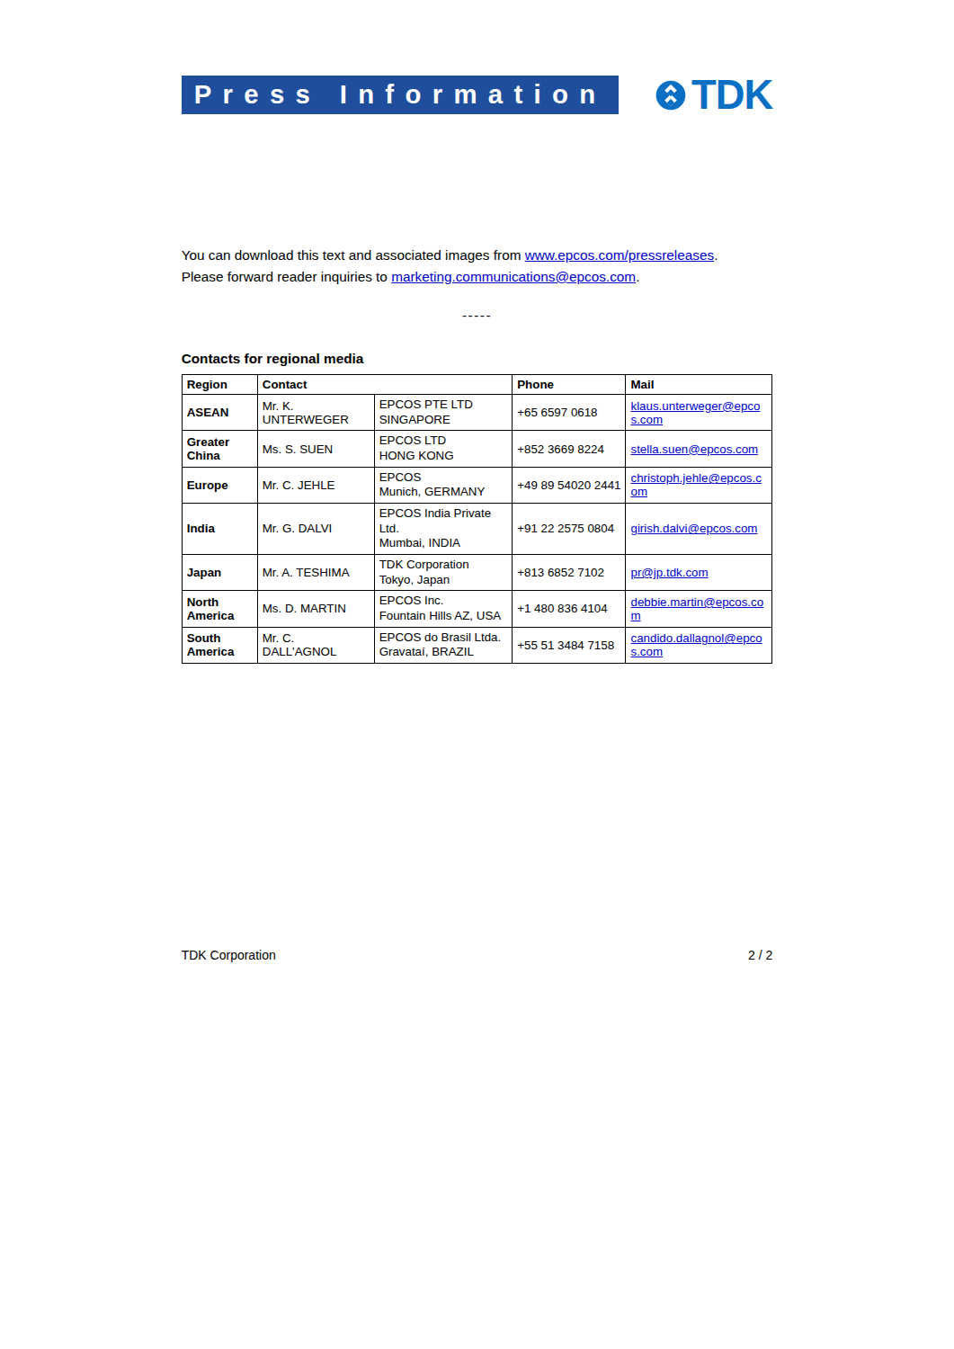Press Information
TDK
You can download this text and associated images from www.epcos.com/pressreleases.
Please forward reader inquiries to marketing.communications@epcos.com.
-----
Contacts for regional media
| Region | Contact | Phone | Mail |
| --- | --- | --- | --- |
| ASEAN | Mr. K. UNTERWEGER | EPCOS PTE LTD SINGAPORE | +65 6597 0618 | klaus.unterweger@epcos.com |
| Greater China | Ms. S. SUEN | EPCOS LTD HONG KONG | +852 3669 8224 | stella.suen@epcos.com |
| Europe | Mr. C. JEHLE | EPCOS Munich, GERMANY | +49 89 54020 2441 | christoph.jehle@epcos.com |
| India | Mr. G. DALVI | EPCOS India Private Ltd. Mumbai, INDIA | +91 22 2575 0804 | girish.dalvi@epcos.com |
| Japan | Mr. A. TESHIMA | TDK Corporation Tokyo, Japan | +813 6852 7102 | pr@jp.tdk.com |
| North America | Ms. D. MARTIN | EPCOS Inc. Fountain Hills AZ, USA | +1 480 836 4104 | debbie.martin@epcos.com |
| South America | Mr. C. DALL'AGNOL | EPCOS do Brasil Ltda. Gravataí, BRAZIL | +55 51 3484 7158 | candido.dallagnol@epcos.com |
TDK Corporation 2 / 2